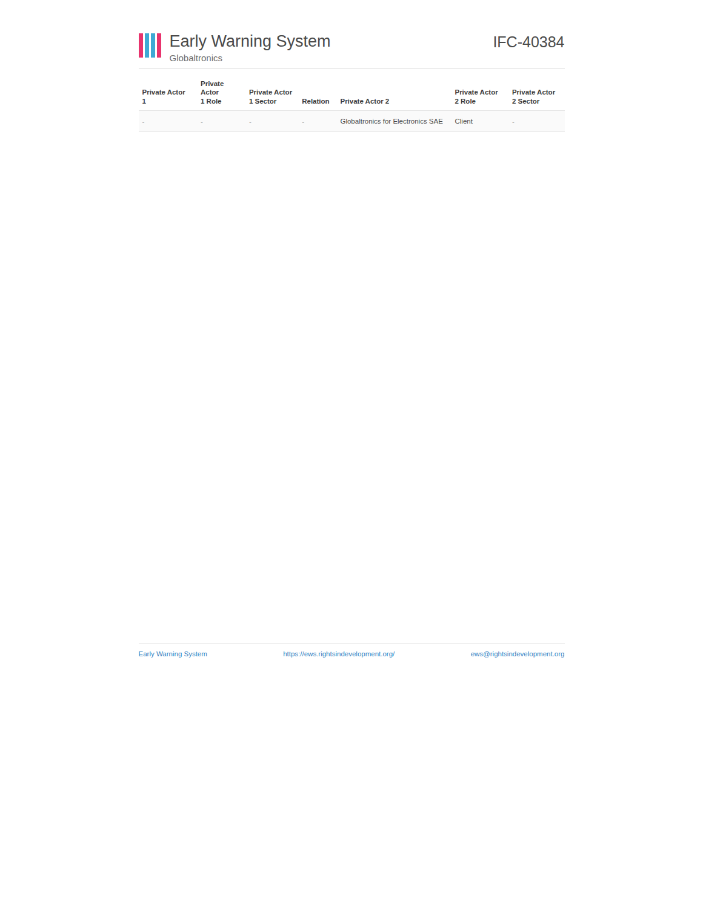Early Warning System
Globaltronics
IFC-40384
| Private Actor 1 | Private Actor 1 Role | Private Actor 1 Sector | Relation | Private Actor 2 | Private Actor 2 Role | Private Actor 2 Sector |
| --- | --- | --- | --- | --- | --- | --- |
| - | - | - | - | Globaltronics for Electronics SAE | Client | - |
Early Warning System
https://ews.rightsindevelopment.org/
ews@rightsindevelopment.org